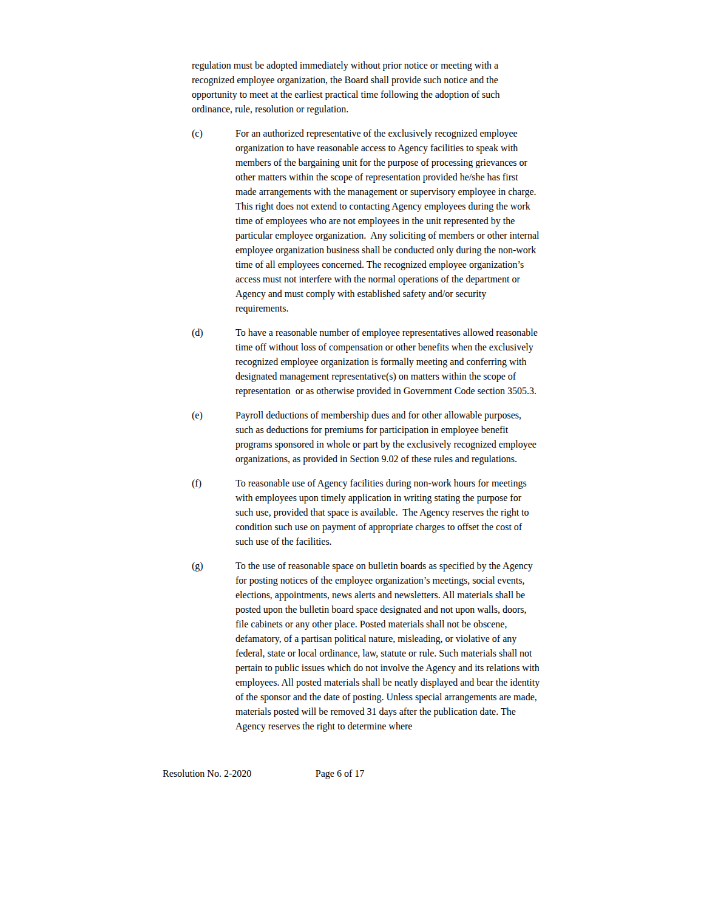regulation must be adopted immediately without prior notice or meeting with a recognized employee organization, the Board shall provide such notice and the opportunity to meet at the earliest practical time following the adoption of such ordinance, rule, resolution or regulation.
(c)
For an authorized representative of the exclusively recognized employee organization to have reasonable access to Agency facilities to speak with members of the bargaining unit for the purpose of processing grievances or other matters within the scope of representation provided he/she has first made arrangements with the management or supervisory employee in charge. This right does not extend to contacting Agency employees during the work time of employees who are not employees in the unit represented by the particular employee organization. Any soliciting of members or other internal employee organization business shall be conducted only during the non-work time of all employees concerned. The recognized employee organization’s access must not interfere with the normal operations of the department or Agency and must comply with established safety and/or security requirements.
(d)
To have a reasonable number of employee representatives allowed reasonable time off without loss of compensation or other benefits when the exclusively recognized employee organization is formally meeting and conferring with designated management representative(s) on matters within the scope of representation or as otherwise provided in Government Code section 3505.3.
(e)
Payroll deductions of membership dues and for other allowable purposes, such as deductions for premiums for participation in employee benefit programs sponsored in whole or part by the exclusively recognized employee organizations, as provided in Section 9.02 of these rules and regulations.
(f)
To reasonable use of Agency facilities during non-work hours for meetings with employees upon timely application in writing stating the purpose for such use, provided that space is available. The Agency reserves the right to condition such use on payment of appropriate charges to offset the cost of such use of the facilities.
(g)
To the use of reasonable space on bulletin boards as specified by the Agency for posting notices of the employee organization’s meetings, social events, elections, appointments, news alerts and newsletters. All materials shall be posted upon the bulletin board space designated and not upon walls, doors, file cabinets or any other place. Posted materials shall not be obscene, defamatory, of a partisan political nature, misleading, or violative of any federal, state or local ordinance, law, statute or rule. Such materials shall not pertain to public issues which do not involve the Agency and its relations with employees. All posted materials shall be neatly displayed and bear the identity of the sponsor and the date of posting. Unless special arrangements are made, materials posted will be removed 31 days after the publication date. The Agency reserves the right to determine where
Resolution No. 2-2020
Page 6 of 17